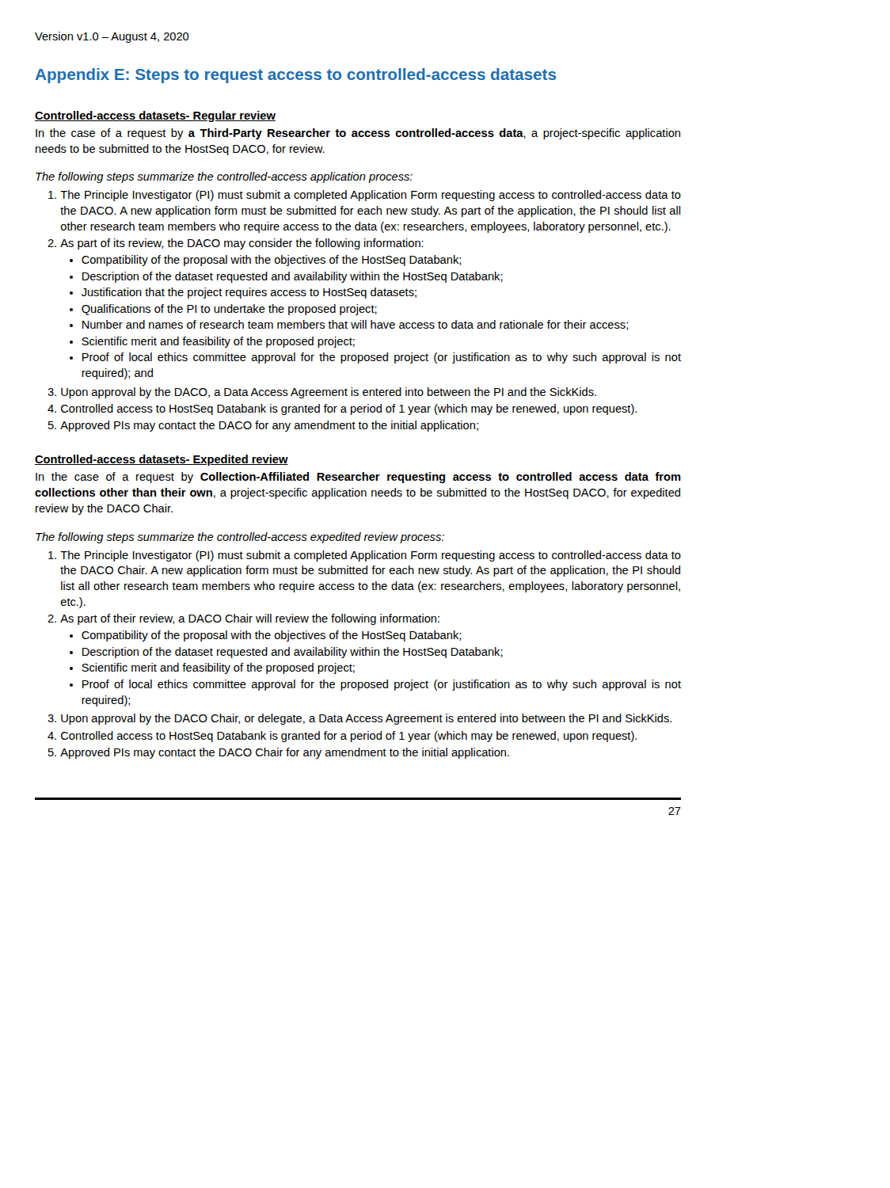Version v1.0 – August 4, 2020
Appendix E: Steps to request access to controlled-access datasets
Controlled-access datasets- Regular review
In the case of a request by a Third-Party Researcher to access controlled-access data, a project-specific application needs to be submitted to the HostSeq DACO, for review.
The following steps summarize the controlled-access application process:
The Principle Investigator (PI) must submit a completed Application Form requesting access to controlled-access data to the DACO. A new application form must be submitted for each new study. As part of the application, the PI should list all other research team members who require access to the data (ex: researchers, employees, laboratory personnel, etc.).
As part of its review, the DACO may consider the following information:
Compatibility of the proposal with the objectives of the HostSeq Databank;
Description of the dataset requested and availability within the HostSeq Databank;
Justification that the project requires access to HostSeq datasets;
Qualifications of the PI to undertake the proposed project;
Number and names of research team members that will have access to data and rationale for their access;
Scientific merit and feasibility of the proposed project;
Proof of local ethics committee approval for the proposed project (or justification as to why such approval is not required); and
Upon approval by the DACO, a Data Access Agreement is entered into between the PI and the SickKids.
Controlled access to HostSeq Databank is granted for a period of 1 year (which may be renewed, upon request).
Approved PIs may contact the DACO for any amendment to the initial application;
Controlled-access datasets- Expedited review
In the case of a request by Collection-Affiliated Researcher requesting access to controlled access data from collections other than their own, a project-specific application needs to be submitted to the HostSeq DACO, for expedited review by the DACO Chair.
The following steps summarize the controlled-access expedited review process:
The Principle Investigator (PI) must submit a completed Application Form requesting access to controlled-access data to the DACO Chair. A new application form must be submitted for each new study. As part of the application, the PI should list all other research team members who require access to the data (ex: researchers, employees, laboratory personnel, etc.).
As part of their review, a DACO Chair will review the following information:
Compatibility of the proposal with the objectives of the HostSeq Databank;
Description of the dataset requested and availability within the HostSeq Databank;
Scientific merit and feasibility of the proposed project;
Proof of local ethics committee approval for the proposed project (or justification as to why such approval is not required);
Upon approval by the DACO Chair, or delegate, a Data Access Agreement is entered into between the PI and SickKids.
Controlled access to HostSeq Databank is granted for a period of 1 year (which may be renewed, upon request).
Approved PIs may contact the DACO Chair for any amendment to the initial application.
27